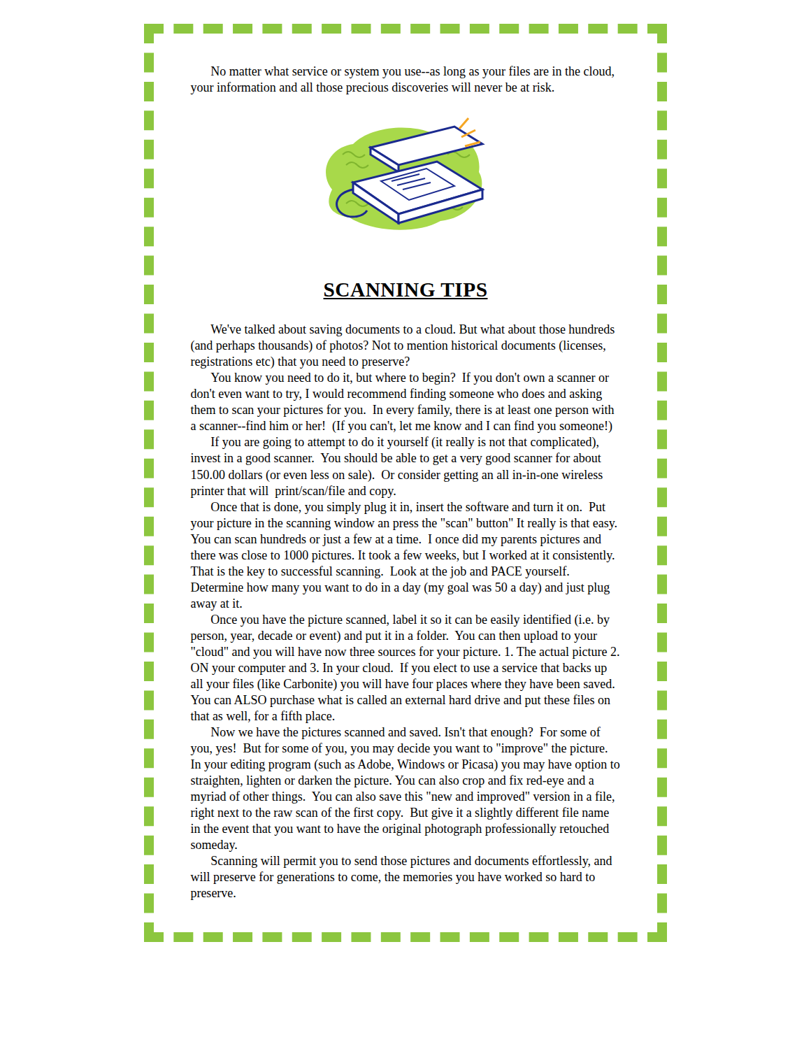No matter what service or system you use--as long as your files are in the cloud, your information and all those precious discoveries will never be at risk.
SCANNING TIPS
We've talked about saving documents to a cloud. But what about those hundreds (and perhaps thousands) of photos? Not to mention historical documents (licenses, registrations etc) that you need to preserve?
You know you need to do it, but where to begin? If you don't own a scanner or don't even want to try, I would recommend finding someone who does and asking them to scan your pictures for you. In every family, there is at least one person with a scanner--find him or her! (If you can't, let me know and I can find you someone!)
If you are going to attempt to do it yourself (it really is not that complicated), invest in a good scanner. You should be able to get a very good scanner for about 150.00 dollars (or even less on sale). Or consider getting an all in-in-one wireless printer that will print/scan/file and copy.
Once that is done, you simply plug it in, insert the software and turn it on. Put your picture in the scanning window an press the "scan" button" It really is that easy. You can scan hundreds or just a few at a time. I once did my parents pictures and there was close to 1000 pictures. It took a few weeks, but I worked at it consistently. That is the key to successful scanning. Look at the job and PACE yourself. Determine how many you want to do in a day (my goal was 50 a day) and just plug away at it.
Once you have the picture scanned, label it so it can be easily identified (i.e. by person, year, decade or event) and put it in a folder. You can then upload to your "cloud" and you will have now three sources for your picture. 1. The actual picture 2. ON your computer and 3. In your cloud. If you elect to use a service that backs up all your files (like Carbonite) you will have four places where they have been saved. You can ALSO purchase what is called an external hard drive and put these files on that as well, for a fifth place.
Now we have the pictures scanned and saved. Isn't that enough? For some of you, yes! But for some of you, you may decide you want to "improve" the picture. In your editing program (such as Adobe, Windows or Picasa) you may have option to straighten, lighten or darken the picture. You can also crop and fix red-eye and a myriad of other things. You can also save this "new and improved" version in a file, right next to the raw scan of the first copy. But give it a slightly different file name in the event that you want to have the original photograph professionally retouched someday.
Scanning will permit you to send those pictures and documents effortlessly, and will preserve for generations to come, the memories you have worked so hard to preserve.